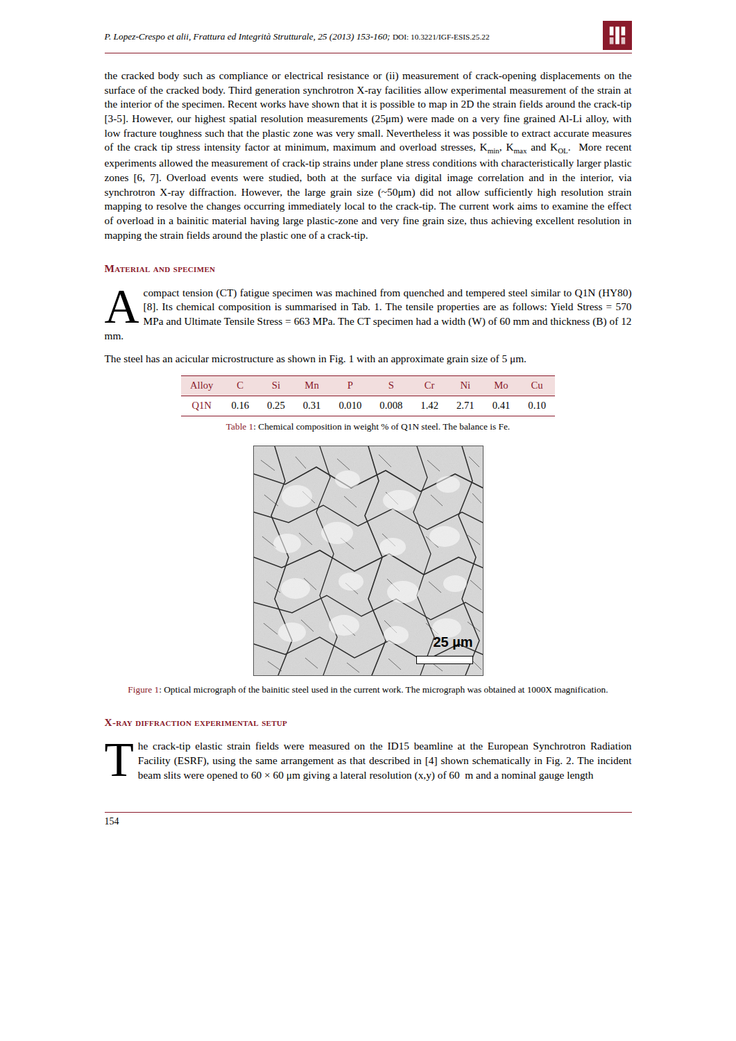P. Lopez-Crespo et alii, Frattura ed Integrità Strutturale, 25 (2013) 153-160; DOI: 10.3221/IGF-ESIS.25.22
the cracked body such as compliance or electrical resistance or (ii) measurement of crack-opening displacements on the surface of the cracked body. Third generation synchrotron X-ray facilities allow experimental measurement of the strain at the interior of the specimen. Recent works have shown that it is possible to map in 2D the strain fields around the crack-tip [3-5]. However, our highest spatial resolution measurements (25μm) were made on a very fine grained Al-Li alloy, with low fracture toughness such that the plastic zone was very small. Nevertheless it was possible to extract accurate measures of the crack tip stress intensity factor at minimum, maximum and overload stresses, Kmin, Kmax and KOL. More recent experiments allowed the measurement of crack-tip strains under plane stress conditions with characteristically larger plastic zones [6, 7]. Overload events were studied, both at the surface via digital image correlation and in the interior, via synchrotron X-ray diffraction. However, the large grain size (~50μm) did not allow sufficiently high resolution strain mapping to resolve the changes occurring immediately local to the crack-tip. The current work aims to examine the effect of overload in a bainitic material having large plastic-zone and very fine grain size, thus achieving excellent resolution in mapping the strain fields around the plastic one of a crack-tip.
Material and specimen
A compact tension (CT) fatigue specimen was machined from quenched and tempered steel similar to Q1N (HY80) [8]. Its chemical composition is summarised in Tab. 1. The tensile properties are as follows: Yield Stress = 570 MPa and Ultimate Tensile Stress = 663 MPa. The CT specimen had a width (W) of 60 mm and thickness (B) of 12 mm.
The steel has an acicular microstructure as shown in Fig. 1 with an approximate grain size of 5 μm.
| Alloy | C | Si | Mn | P | S | Cr | Ni | Mo | Cu |
| --- | --- | --- | --- | --- | --- | --- | --- | --- | --- |
| Q1N | 0.16 | 0.25 | 0.31 | 0.010 | 0.008 | 1.42 | 2.71 | 0.41 | 0.10 |
Table 1: Chemical composition in weight % of Q1N steel. The balance is Fe.
25 µm
Figure 1: Optical micrograph of the bainitic steel used in the current work. The micrograph was obtained at 1000X magnification.
X-ray diffraction experimental setup
The crack-tip elastic strain fields were measured on the ID15 beamline at the European Synchrotron Radiation Facility (ESRF), using the same arrangement as that described in [4] shown schematically in Fig. 2. The incident beam slits were opened to 60 × 60 μm giving a lateral resolution (x,y) of 60 m and a nominal gauge length
154